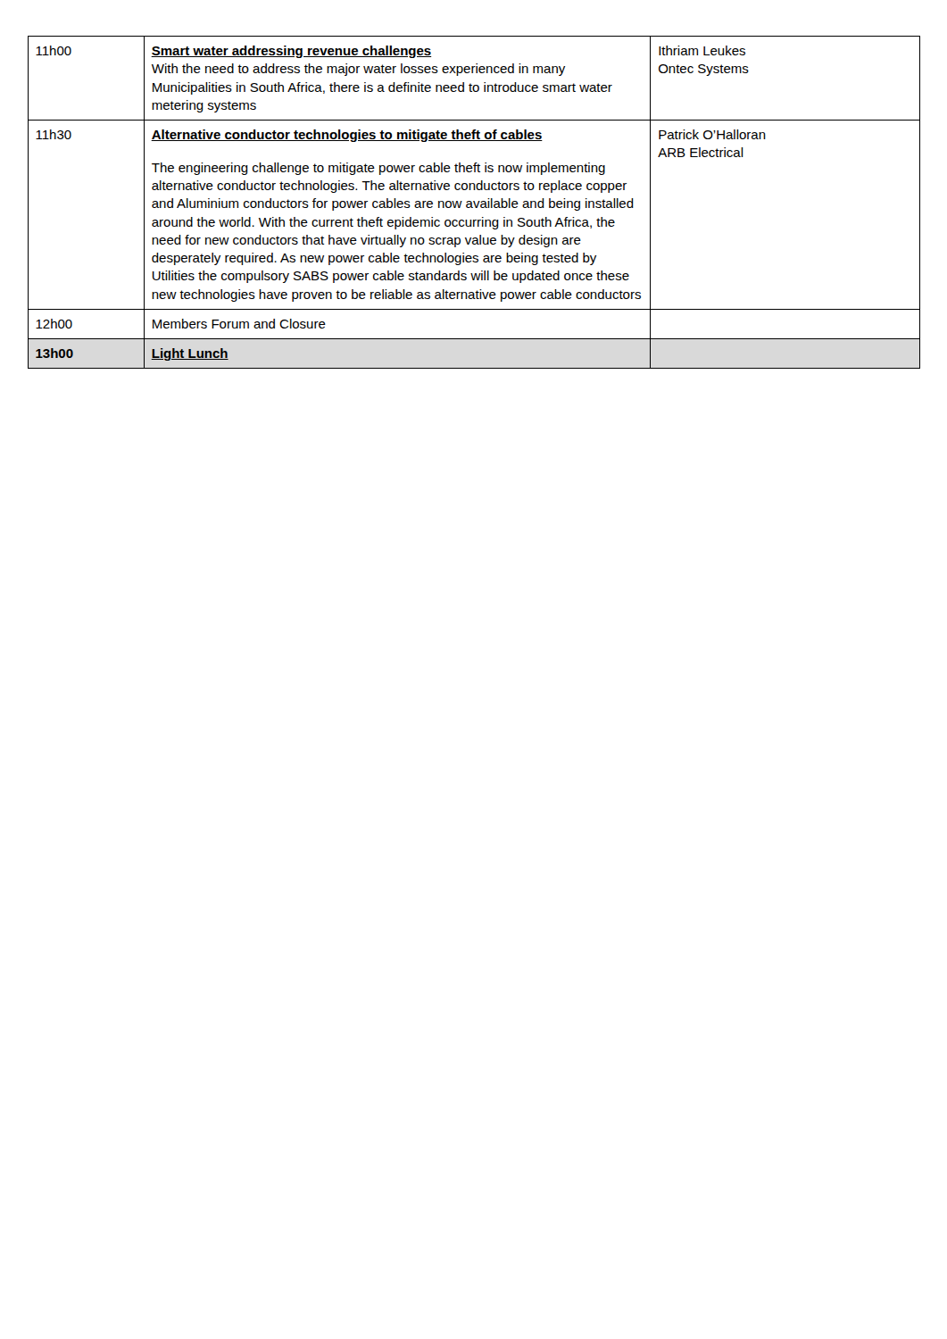| 11h00 | Smart water addressing revenue challenges With the need to address the major water losses experienced in many Municipalities in South Africa, there is a definite need to introduce smart water metering systems | Ithriam Leukes Ontec Systems |
| 11h30 | Alternative conductor technologies to mitigate theft of cables The engineering challenge to mitigate power cable theft is now implementing alternative conductor technologies. The alternative conductors to replace copper and Aluminium conductors for power cables are now available and being installed around the world. With the current theft epidemic occurring in South Africa, the need for new conductors that have virtually no scrap value by design are desperately required. As new power cable technologies are being tested by Utilities the compulsory SABS power cable standards will be updated once these new technologies have proven to be reliable as alternative power cable conductors | Patrick O’Halloran ARB Electrical |
| 12h00 | Members Forum and Closure | |
| 13h00 | Light Lunch | |